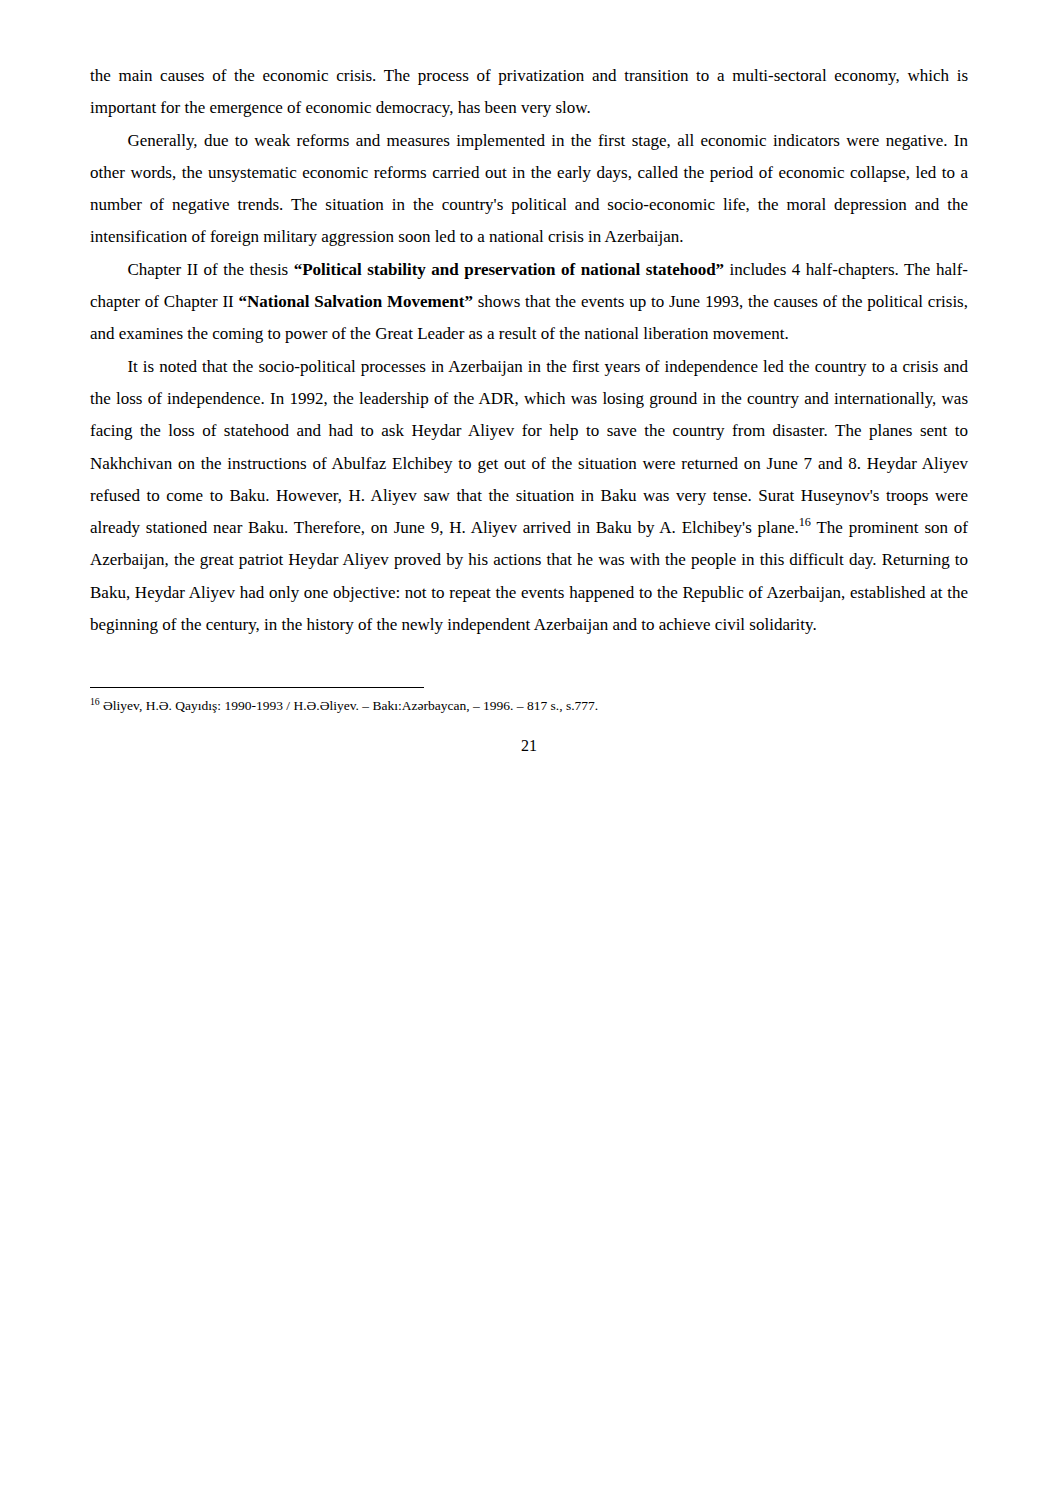the main causes of the economic crisis. The process of privatization and transition to a multi-sectoral economy, which is important for the emergence of economic democracy, has been very slow.
Generally, due to weak reforms and measures implemented in the first stage, all economic indicators were negative. In other words, the unsystematic economic reforms carried out in the early days, called the period of economic collapse, led to a number of negative trends. The situation in the country's political and socio-economic life, the moral depression and the intensification of foreign military aggression soon led to a national crisis in Azerbaijan.
Chapter II of the thesis “Political stability and preservation of national statehood” includes 4 half-chapters. The half-chapter of Chapter II “National Salvation Movement” shows that the events up to June 1993, the causes of the political crisis, and examines the coming to power of the Great Leader as a result of the national liberation movement.
It is noted that the socio-political processes in Azerbaijan in the first years of independence led the country to a crisis and the loss of independence. In 1992, the leadership of the ADR, which was losing ground in the country and internationally, was facing the loss of statehood and had to ask Heydar Aliyev for help to save the country from disaster. The planes sent to Nakhchivan on the instructions of Abulfaz Elchibey to get out of the situation were returned on June 7 and 8. Heydar Aliyev refused to come to Baku. However, H. Aliyev saw that the situation in Baku was very tense. Surat Huseynov's troops were already stationed near Baku. Therefore, on June 9, H. Aliyev arrived in Baku by A. Elchibey's plane.16 The prominent son of Azerbaijan, the great patriot Heydar Aliyev proved by his actions that he was with the people in this difficult day. Returning to Baku, Heydar Aliyev had only one objective: not to repeat the events happened to the Republic of Azerbaijan, established at the beginning of the century, in the history of the newly independent Azerbaijan and to achieve civil solidarity.
16 Əliyev, H.Ə. Qayıdış: 1990-1993 / H.Ə.Əliyev. – Bakı:Azərbaycan, – 1996. – 817 s., s.777.
21